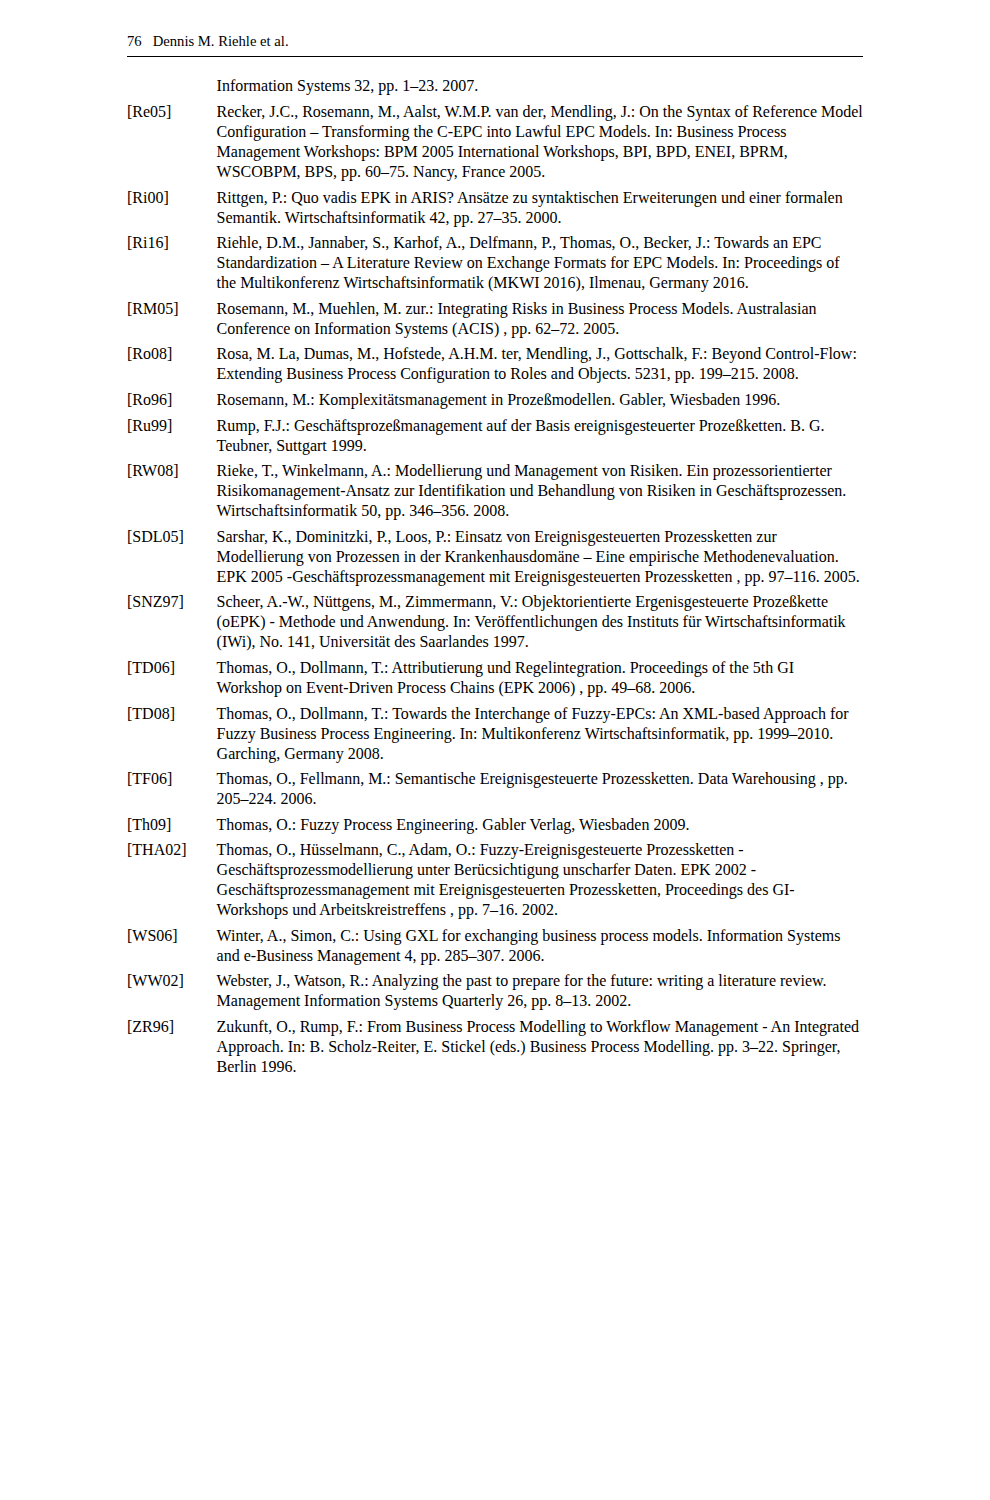76 Dennis M. Riehle et al.
Information Systems 32, pp. 1–23. 2007.
[Re05]
Recker, J.C., Rosemann, M., Aalst, W.M.P. van der, Mendling, J.: On the Syntax of Reference Model Configuration – Transforming the C-EPC into Lawful EPC Models. In: Business Process Management Workshops: BPM 2005 International Workshops, BPI, BPD, ENEI, BPRM, WSCOBPM, BPS, pp. 60–75. Nancy, France 2005.
[Ri00]
Rittgen, P.: Quo vadis EPK in ARIS? Ansätze zu syntaktischen Erweiterungen und einer formalen Semantik. Wirtschaftsinformatik 42, pp. 27–35. 2000.
[Ri16]
Riehle, D.M., Jannaber, S., Karhof, A., Delfmann, P., Thomas, O., Becker, J.: Towards an EPC Standardization – A Literature Review on Exchange Formats for EPC Models. In: Proceedings of the Multikonferenz Wirtschaftsinformatik (MKWI 2016), Ilmenau, Germany 2016.
[RM05]
Rosemann, M., Muehlen, M. zur.: Integrating Risks in Business Process Models. Australasian Conference on Information Systems (ACIS) , pp. 62–72. 2005.
[Ro08]
Rosa, M. La, Dumas, M., Hofstede, A.H.M. ter, Mendling, J., Gottschalk, F.: Beyond Control-Flow: Extending Business Process Configuration to Roles and Objects. 5231, pp. 199–215. 2008.
[Ro96]
Rosemann, M.: Komplexitätsmanagement in Prozeßmodellen. Gabler, Wiesbaden 1996.
[Ru99]
Rump, F.J.: Geschäftsprozeßmanagement auf der Basis ereignisgesteuerter Prozeßketten. B. G. Teubner, Suttgart 1999.
[RW08]
Rieke, T., Winkelmann, A.: Modellierung und Management von Risiken. Ein prozessorientierter Risikomanagement-Ansatz zur Identifikation und Behandlung von Risiken in Geschäftsprozessen. Wirtschaftsinformatik 50, pp. 346–356. 2008.
[SDL05]
Sarshar, K., Dominitzki, P., Loos, P.: Einsatz von Ereignisgesteuerten Prozessketten zur Modellierung von Prozessen in der Krankenhausdomäne – Eine empirische Methodenevaluation. EPK 2005 -Geschäftsprozessmanagement mit Ereignisgesteuerten Prozessketten , pp. 97–116. 2005.
[SNZ97]
Scheer, A.-W., Nüttgens, M., Zimmermann, V.: Objektorientierte Ergenisgesteuerte Prozeßkette (oEPK) - Methode und Anwendung. In: Veröffentlichungen des Instituts für Wirtschaftsinformatik (IWi), No. 141, Universität des Saarlandes 1997.
[TD06]
Thomas, O., Dollmann, T.: Attributierung und Regelintegration. Proceedings of the 5th GI Workshop on Event-Driven Process Chains (EPK 2006) , pp. 49–68. 2006.
[TD08]
Thomas, O., Dollmann, T.: Towards the Interchange of Fuzzy-EPCs: An XML-based Approach for Fuzzy Business Process Engineering. In: Multikonferenz Wirtschaftsinformatik, pp. 1999–2010. Garching, Germany 2008.
[TF06]
Thomas, O., Fellmann, M.: Semantische Ereignisgesteuerte Prozessketten. Data Warehousing , pp. 205–224. 2006.
[Th09]
Thomas, O.: Fuzzy Process Engineering. Gabler Verlag, Wiesbaden 2009.
[THA02]
Thomas, O., Hüsselmann, C., Adam, O.: Fuzzy-Ereignisgesteuerte Prozessketten - Geschäftsprozessmodellierung unter Berücsichtigung unscharfer Daten. EPK 2002 - Geschäftsprozessmanagement mit Ereignisgesteuerten Prozessketten, Proceedings des GI-Workshops und Arbeitskreistreffens , pp. 7–16. 2002.
[WS06]
Winter, A., Simon, C.: Using GXL for exchanging business process models. Information Systems and e-Business Management 4, pp. 285–307. 2006.
[WW02]
Webster, J., Watson, R.: Analyzing the past to prepare for the future: writing a literature review. Management Information Systems Quarterly 26, pp. 8–13. 2002.
[ZR96]
Zukunft, O., Rump, F.: From Business Process Modelling to Workflow Management - An Integrated Approach. In: B. Scholz-Reiter, E. Stickel (eds.) Business Process Modelling. pp. 3–22. Springer, Berlin 1996.